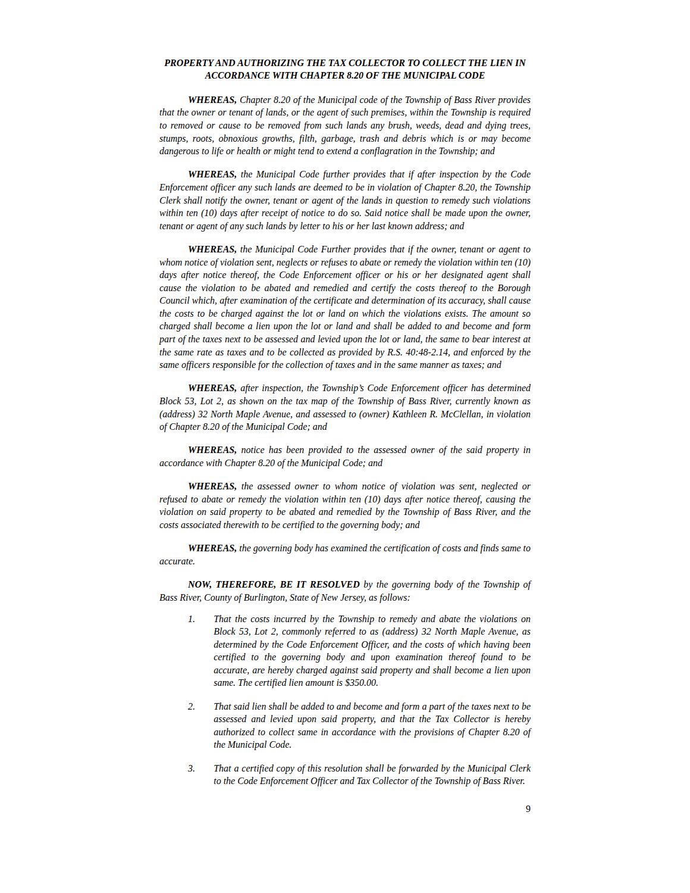PROPERTY AND AUTHORIZING THE TAX COLLECTOR TO COLLECT THE LIEN IN
ACCORDANCE WITH CHAPTER 8.20 OF THE MUNICIPAL CODE
WHEREAS, Chapter 8.20 of the Municipal code of the Township of Bass River provides that the owner or tenant of lands, or the agent of such premises, within the Township is required to removed or cause to be removed from such lands any brush, weeds, dead and dying trees, stumps, roots, obnoxious growths, filth, garbage, trash and debris which is or may become dangerous to life or health or might tend to extend a conflagration in the Township; and
WHEREAS, the Municipal Code further provides that if after inspection by the Code Enforcement officer any such lands are deemed to be in violation of Chapter 8.20, the Township Clerk shall notify the owner, tenant or agent of the lands in question to remedy such violations within ten (10) days after receipt of notice to do so. Said notice shall be made upon the owner, tenant or agent of any such lands by letter to his or her last known address; and
WHEREAS, the Municipal Code Further provides that if the owner, tenant or agent to whom notice of violation sent, neglects or refuses to abate or remedy the violation within ten (10) days after notice thereof, the Code Enforcement officer or his or her designated agent shall cause the violation to be abated and remedied and certify the costs thereof to the Borough Council which, after examination of the certificate and determination of its accuracy, shall cause the costs to be charged against the lot or land on which the violations exists. The amount so charged shall become a lien upon the lot or land and shall be added to and become and form part of the taxes next to be assessed and levied upon the lot or land, the same to bear interest at the same rate as taxes and to be collected as provided by R.S. 40:48-2.14, and enforced by the same officers responsible for the collection of taxes and in the same manner as taxes; and
WHEREAS, after inspection, the Township’s Code Enforcement officer has determined Block 53, Lot 2, as shown on the tax map of the Township of Bass River, currently known as (address) 32 North Maple Avenue, and assessed to (owner) Kathleen R. McClellan, in violation of Chapter 8.20 of the Municipal Code; and
WHEREAS, notice has been provided to the assessed owner of the said property in accordance with Chapter 8.20 of the Municipal Code; and
WHEREAS, the assessed owner to whom notice of violation was sent, neglected or refused to abate or remedy the violation within ten (10) days after notice thereof, causing the violation on said property to be abated and remedied by the Township of Bass River, and the costs associated therewith to be certified to the governing body; and
WHEREAS, the governing body has examined the certification of costs and finds same to accurate.
NOW, THEREFORE, BE IT RESOLVED by the governing body of the Township of Bass River, County of Burlington, State of New Jersey, as follows:
That the costs incurred by the Township to remedy and abate the violations on Block 53, Lot 2, commonly referred to as (address) 32 North Maple Avenue, as determined by the Code Enforcement Officer, and the costs of which having been certified to the governing body and upon examination thereof found to be accurate, are hereby charged against said property and shall become a lien upon same. The certified lien amount is $350.00.
That said lien shall be added to and become and form a part of the taxes next to be assessed and levied upon said property, and that the Tax Collector is hereby authorized to collect same in accordance with the provisions of Chapter 8.20 of the Municipal Code.
That a certified copy of this resolution shall be forwarded by the Municipal Clerk to the Code Enforcement Officer and Tax Collector of the Township of Bass River.
9